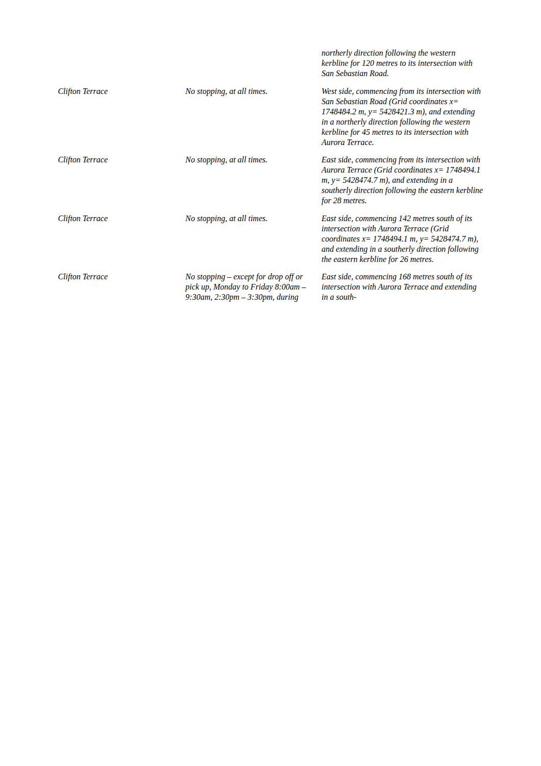| | | northerly direction following the western kerbline for 120 metres to its intersection with San Sebastian Road. |
| Clifton Terrace | No stopping, at all times. | West side, commencing from its intersection with San Sebastian Road (Grid coordinates x= 1748484.2 m, y= 5428421.3 m), and extending in a northerly direction following the western kerbline for 45 metres to its intersection with Aurora Terrace. |
| Clifton Terrace | No stopping, at all times. | East side, commencing from its intersection with Aurora Terrace (Grid coordinates x= 1748494.1 m, y= 5428474.7 m), and extending in a southerly direction following the eastern kerbline for 28 metres. |
| Clifton Terrace | No stopping, at all times. | East side, commencing 142 metres south of its intersection with Aurora Terrace (Grid coordinates x= 1748494.1 m, y= 5428474.7 m), and extending in a southerly direction following the eastern kerbline for 26 metres. |
| Clifton Terrace | No stopping – except for drop off or pick up, Monday to Friday 8:00am – 9:30am, 2:30pm – 3:30pm, during | East side, commencing 168 metres south of its intersection with Aurora Terrace and extending in a south- |